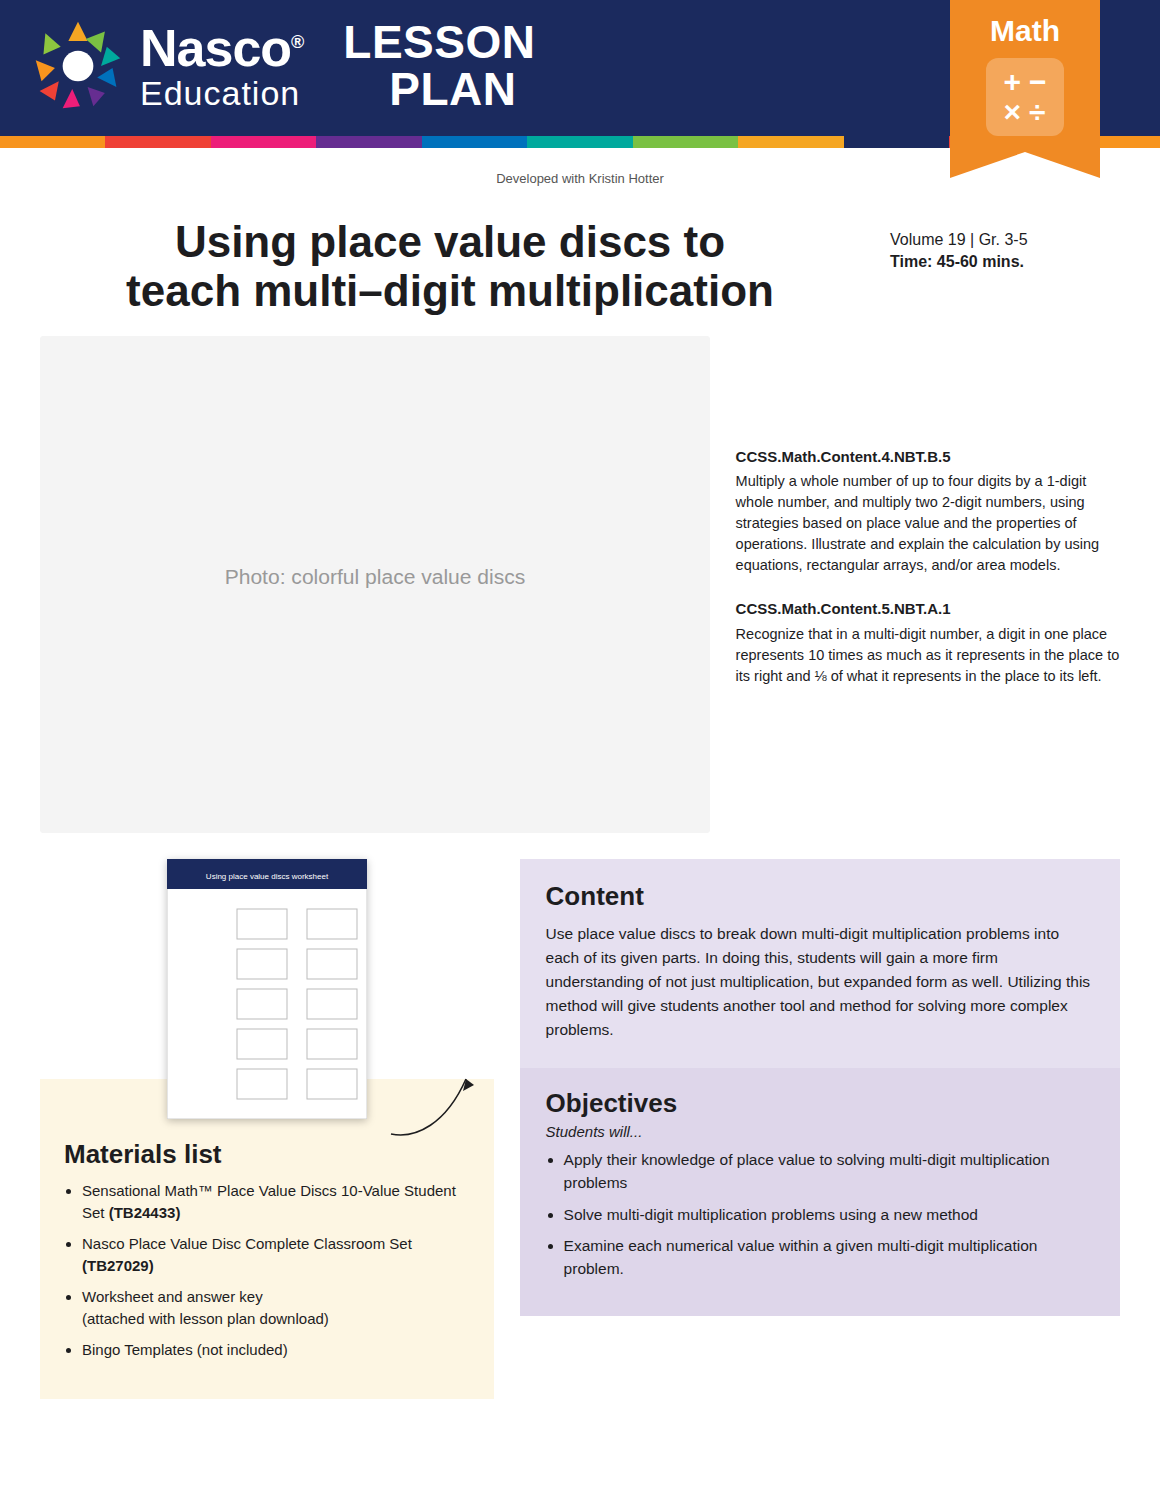Nasco®
Education
LESSON PLAN
Math
+−
×÷
Developed with Kristin Hotter
Using place value discs to
teach multi–digit multiplication
Volume 19 | Gr. 3-5
Time: 45-60 mins.
CCSS.Math.Content.4.NBT.B.5
Multiply a whole number of up to four digits by a 1-digit whole number, and multiply two 2-digit numbers, using strategies based on place value and the properties of operations. Illustrate and explain the calculation by using equations, rectangular arrays, and/or area models.
CCSS.Math.Content.5.NBT.A.1
Recognize that in a multi-digit number, a digit in one place represents 10 times as much as it represents in the place to its right and ⅛ of what it represents in the place to its left.
Materials list
Sensational Math™ Place Value Discs 10-Value Student Set (TB24433)
Nasco Place Value Disc Complete Classroom Set (TB27029)
Worksheet and answer key
(attached with lesson plan download)
Bingo Templates (not included)
Content
Use place value discs to break down multi-digit multiplication problems into each of its given parts. In doing this, students will gain a more firm understanding of not just multiplication, but expanded form as well. Utilizing this method will give students another tool and method for solving more complex problems.
Objectives
Students will...
Apply their knowledge of place value to solving multi-digit multiplication problems
Solve multi-digit multiplication problems using a new method
Examine each numerical value within a given multi-digit multiplication problem.